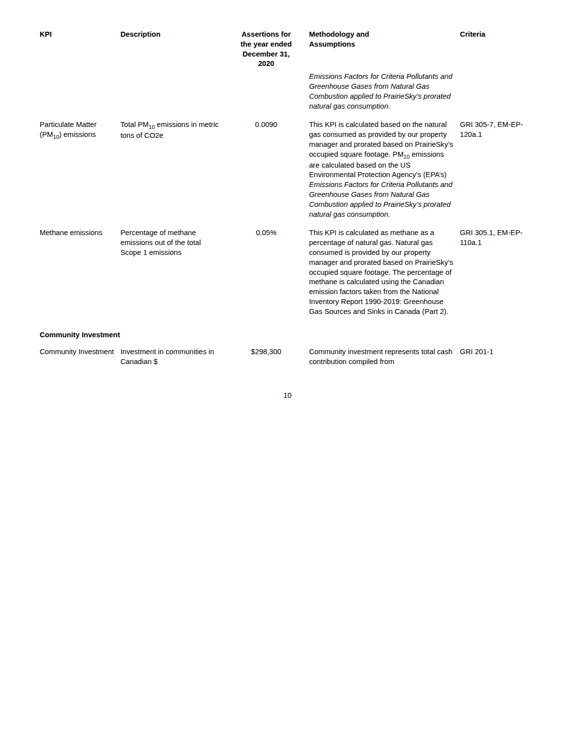| KPI | Description | Assertions for the year ended December 31, 2020 | Methodology and Assumptions | Criteria |
| --- | --- | --- | --- | --- |
| | | | Emissions Factors for Criteria Pollutants and Greenhouse Gases from Natural Gas Combustion applied to PrairieSky’s prorated natural gas consumption. | |
| Particulate Matter (PM 10 ) emissions | Total PM 10 emissions in metric tons of CO2e | 0.0090 | This KPI is calculated based on the natural gas consumed as provided by our property manager and prorated based on PrairieSky’s occupied square footage. PM 10 emissions are calculated based on the US Environmental Protection Agency’s (EPA’s) Emissions Factors for Criteria Pollutants and Greenhouse Gases from Natural Gas Combustion applied to PrairieSky’s prorated natural gas consumption. | GRI 305-7, EM-EP-120a.1 |
| Methane emissions | Percentage of methane emissions out of the total Scope 1 emissions | 0.05% | This KPI is calculated as methane as a percentage of natural gas. Natural gas consumed is provided by our property manager and prorated based on PrairieSky’s occupied square footage. The percentage of methane is calculated using the Canadian emission factors taken from the National Inventory Report 1990-2019: Greenhouse Gas Sources and Sinks in Canada (Part 2). | GRI 305.1, EM-EP-110a.1 |
| Community Investment |
| Community Investment | Investment in communities in Canadian $ | $298,300 | Community investment represents total cash contribution compiled from | GRI 201-1 |
10